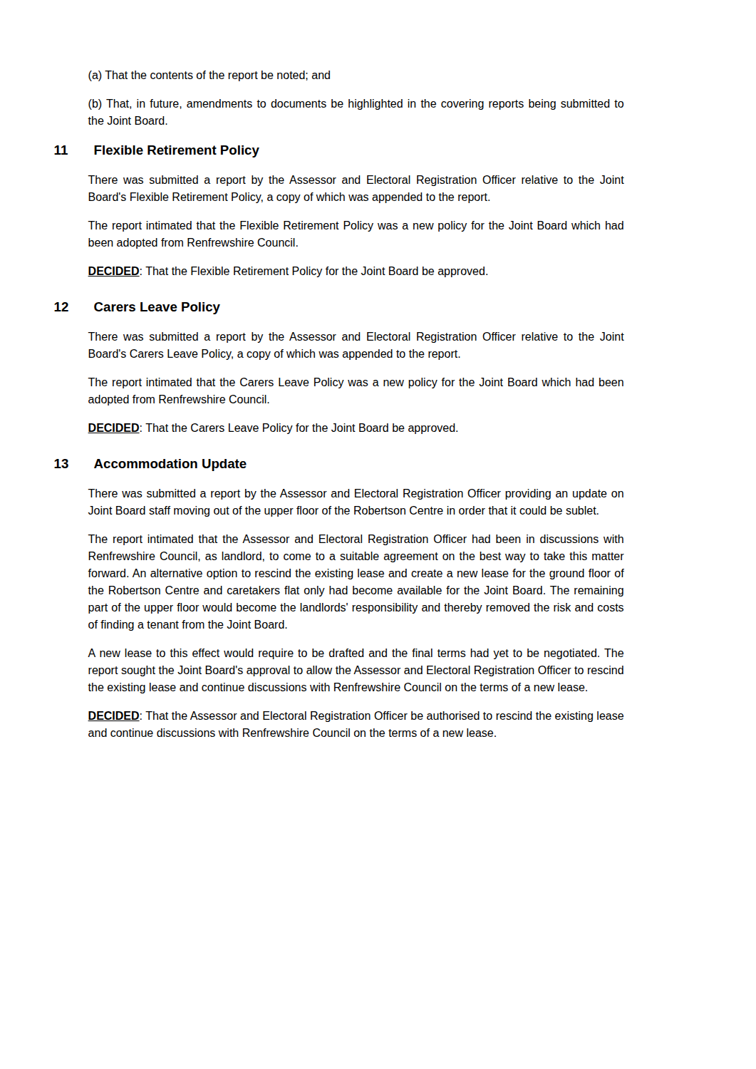(a) That the contents of the report be noted; and
(b) That, in future, amendments to documents be highlighted in the covering reports being submitted to the Joint Board.
11 Flexible Retirement Policy
There was submitted a report by the Assessor and Electoral Registration Officer relative to the Joint Board's Flexible Retirement Policy, a copy of which was appended to the report.
The report intimated that the Flexible Retirement Policy was a new policy for the Joint Board which had been adopted from Renfrewshire Council.
DECIDED: That the Flexible Retirement Policy for the Joint Board be approved.
12 Carers Leave Policy
There was submitted a report by the Assessor and Electoral Registration Officer relative to the Joint Board's Carers Leave Policy, a copy of which was appended to the report.
The report intimated that the Carers Leave Policy was a new policy for the Joint Board which had been adopted from Renfrewshire Council.
DECIDED: That the Carers Leave Policy for the Joint Board be approved.
13 Accommodation Update
There was submitted a report by the Assessor and Electoral Registration Officer providing an update on Joint Board staff moving out of the upper floor of the Robertson Centre in order that it could be sublet.
The report intimated that the Assessor and Electoral Registration Officer had been in discussions with Renfrewshire Council, as landlord, to come to a suitable agreement on the best way to take this matter forward. An alternative option to rescind the existing lease and create a new lease for the ground floor of the Robertson Centre and caretakers flat only had become available for the Joint Board. The remaining part of the upper floor would become the landlords' responsibility and thereby removed the risk and costs of finding a tenant from the Joint Board.
A new lease to this effect would require to be drafted and the final terms had yet to be negotiated. The report sought the Joint Board's approval to allow the Assessor and Electoral Registration Officer to rescind the existing lease and continue discussions with Renfrewshire Council on the terms of a new lease.
DECIDED: That the Assessor and Electoral Registration Officer be authorised to rescind the existing lease and continue discussions with Renfrewshire Council on the terms of a new lease.